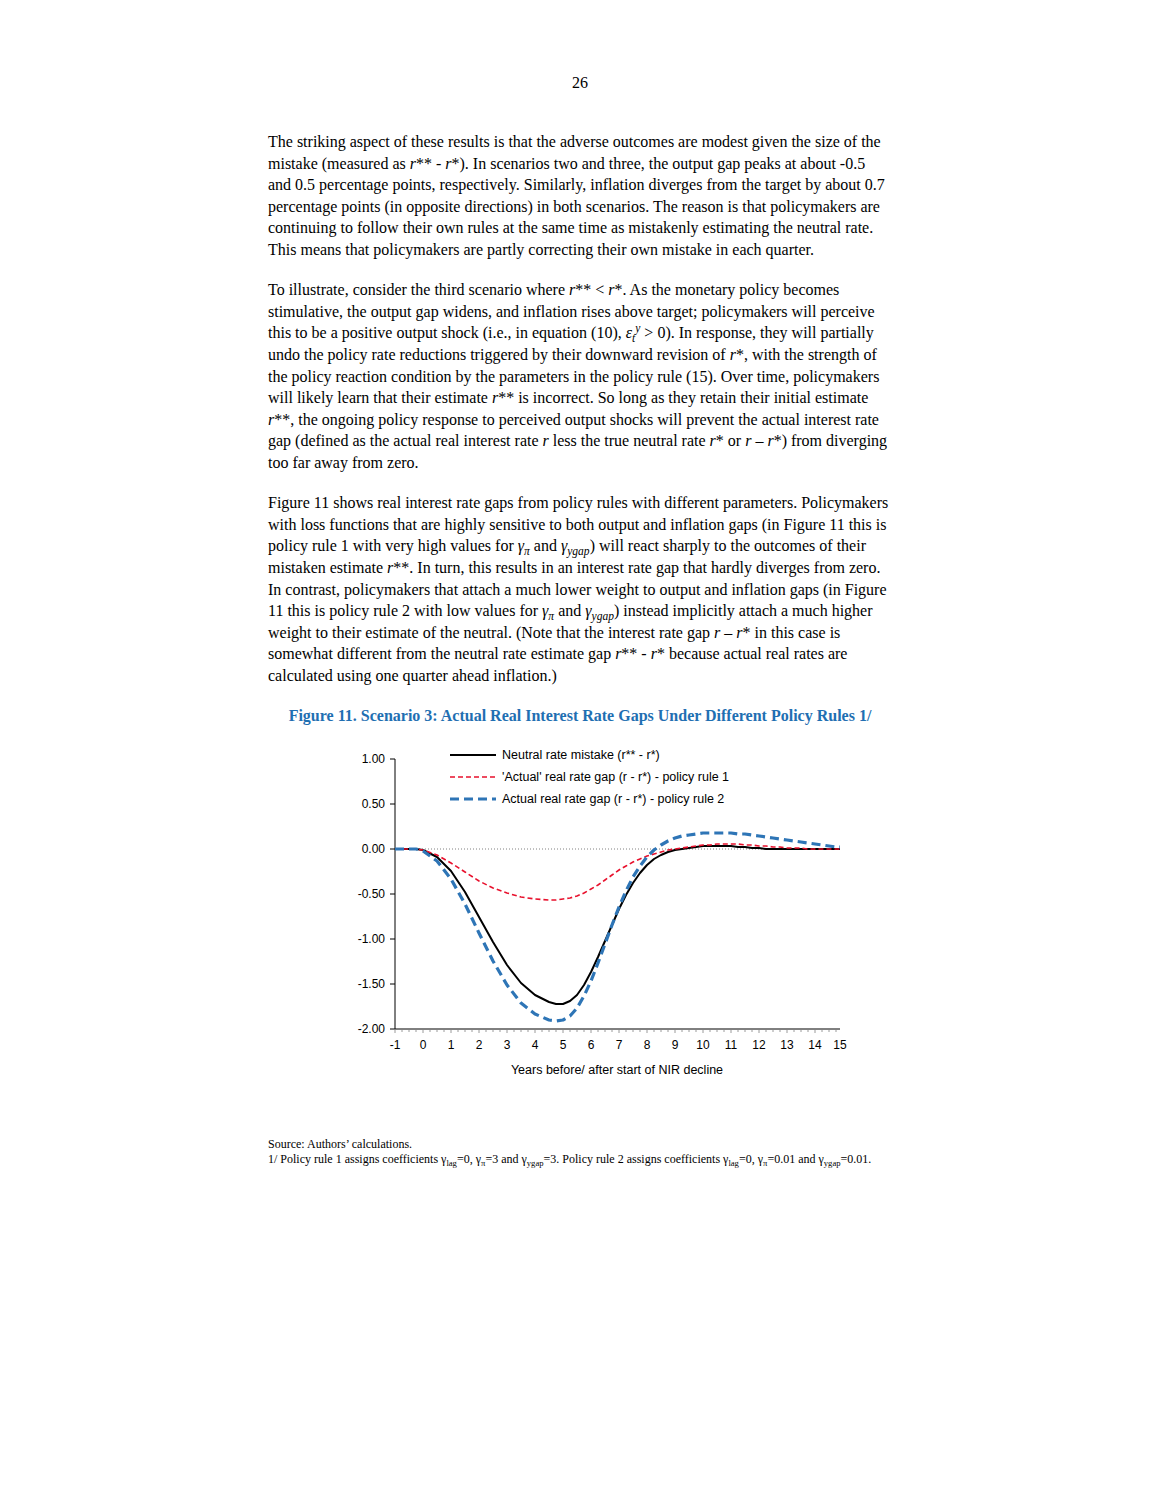26
The striking aspect of these results is that the adverse outcomes are modest given the size of the mistake (measured as r** - r*). In scenarios two and three, the output gap peaks at about -0.5 and 0.5 percentage points, respectively. Similarly, inflation diverges from the target by about 0.7 percentage points (in opposite directions) in both scenarios. The reason is that policymakers are continuing to follow their own rules at the same time as mistakenly estimating the neutral rate. This means that policymakers are partly correcting their own mistake in each quarter.
To illustrate, consider the third scenario where r** < r*. As the monetary policy becomes stimulative, the output gap widens, and inflation rises above target; policymakers will perceive this to be a positive output shock (i.e., in equation (10), εty > 0). In response, they will partially undo the policy rate reductions triggered by their downward revision of r*, with the strength of the policy reaction condition by the parameters in the policy rule (15). Over time, policymakers will likely learn that their estimate r** is incorrect. So long as they retain their initial estimate r**, the ongoing policy response to perceived output shocks will prevent the actual interest rate gap (defined as the actual real interest rate r less the true neutral rate r* or r – r*) from diverging too far away from zero.
Figure 11 shows real interest rate gaps from policy rules with different parameters. Policymakers with loss functions that are highly sensitive to both output and inflation gaps (in Figure 11 this is policy rule 1 with very high values for γπ and γygap) will react sharply to the outcomes of their mistaken estimate r**. In turn, this results in an interest rate gap that hardly diverges from zero. In contrast, policymakers that attach a much lower weight to output and inflation gaps (in Figure 11 this is policy rule 2 with low values for γπ and γygap) instead implicitly attach a much higher weight to their estimate of the neutral. (Note that the interest rate gap r – r* in this case is somewhat different from the neutral rate estimate gap r** - r* because actual real rates are calculated using one quarter ahead inflation.)
Figure 11. Scenario 3: Actual Real Interest Rate Gaps Under Different Policy Rules 1/
1.00 0.50 0.00 -0.50 -1.00 -1.50 -2.00 -1 0 1 2 3 4 5 6 7 8 9 10 11 12 13 14 15 Years before/ after start of NIR decline Neutral rate mistake (r** - r*) 'Actual' real rate gap (r - r*) - policy rule 1 Actual real rate gap (r - r*) - policy rule 2
Source: Authors’ calculations.
1/ Policy rule 1 assigns coefficients γlag=0, γπ=3 and γygap=3. Policy rule 2 assigns coefficients γlag=0, γπ=0.01 and γygap=0.01.